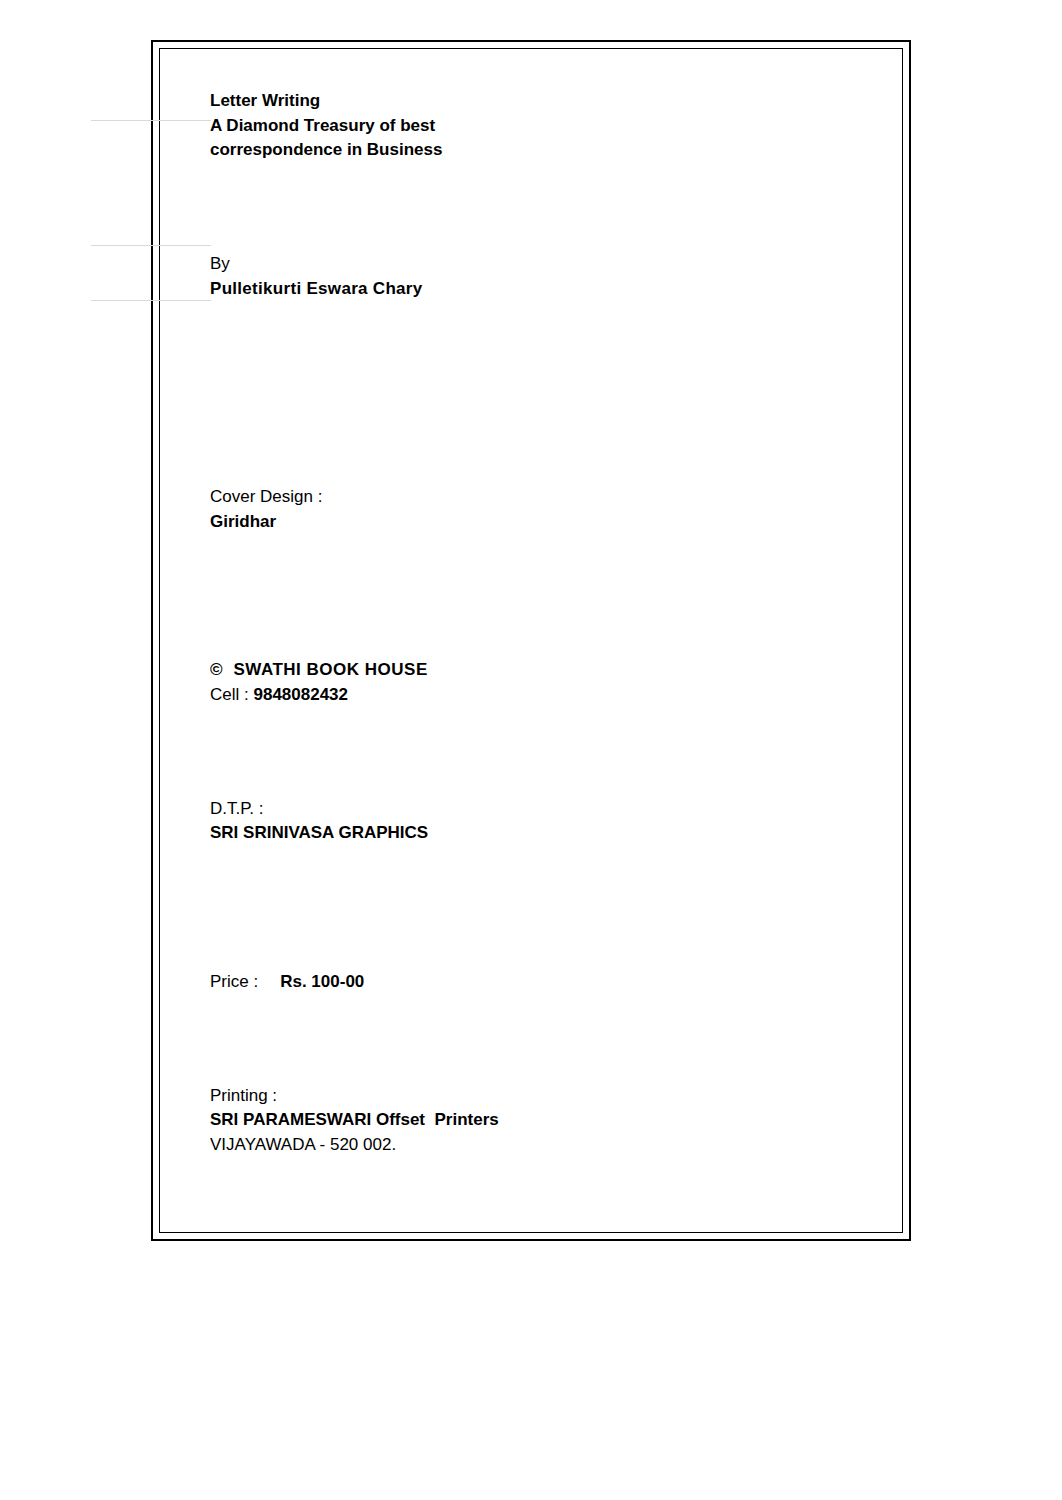Letter Writing
A Diamond Treasury of best
correspondence in Business
By
Pulletikurti Eswara Chary
Cover Design :
Giridhar
© SWATHI BOOK HOUSE
Cell : 9848082432
D.T.P. :
SRI SRINIVASA GRAPHICS
Price :Rs. 100-00
Printing :
SRI PARAMESWARI Offset Printers
VIJAYAWADA - 520 002.